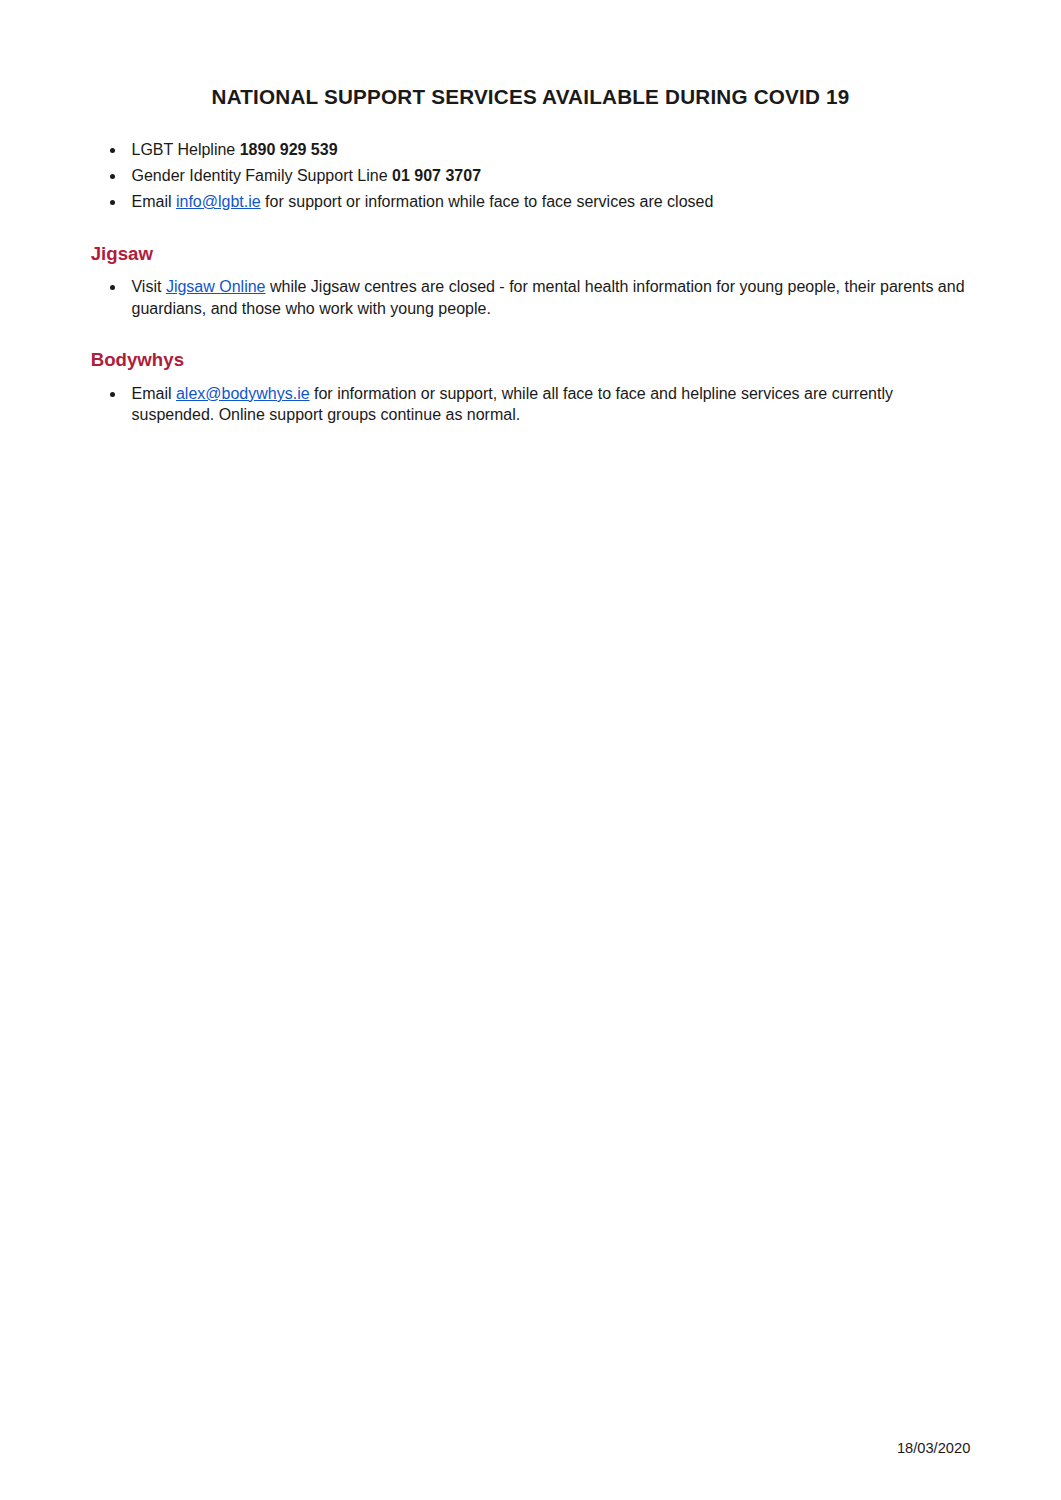NATIONAL SUPPORT SERVICES AVAILABLE DURING COVID 19
LGBT Helpline 1890 929 539
Gender Identity Family Support Line 01 907 3707
Email info@lgbt.ie for support or information while face to face services are closed
Jigsaw
Visit Jigsaw Online while Jigsaw centres are closed - for mental health information for young people, their parents and guardians, and those who work with young people.
Bodywhys
Email alex@bodywhys.ie for information or support, while all face to face and helpline services are currently suspended. Online support groups continue as normal.
18/03/2020